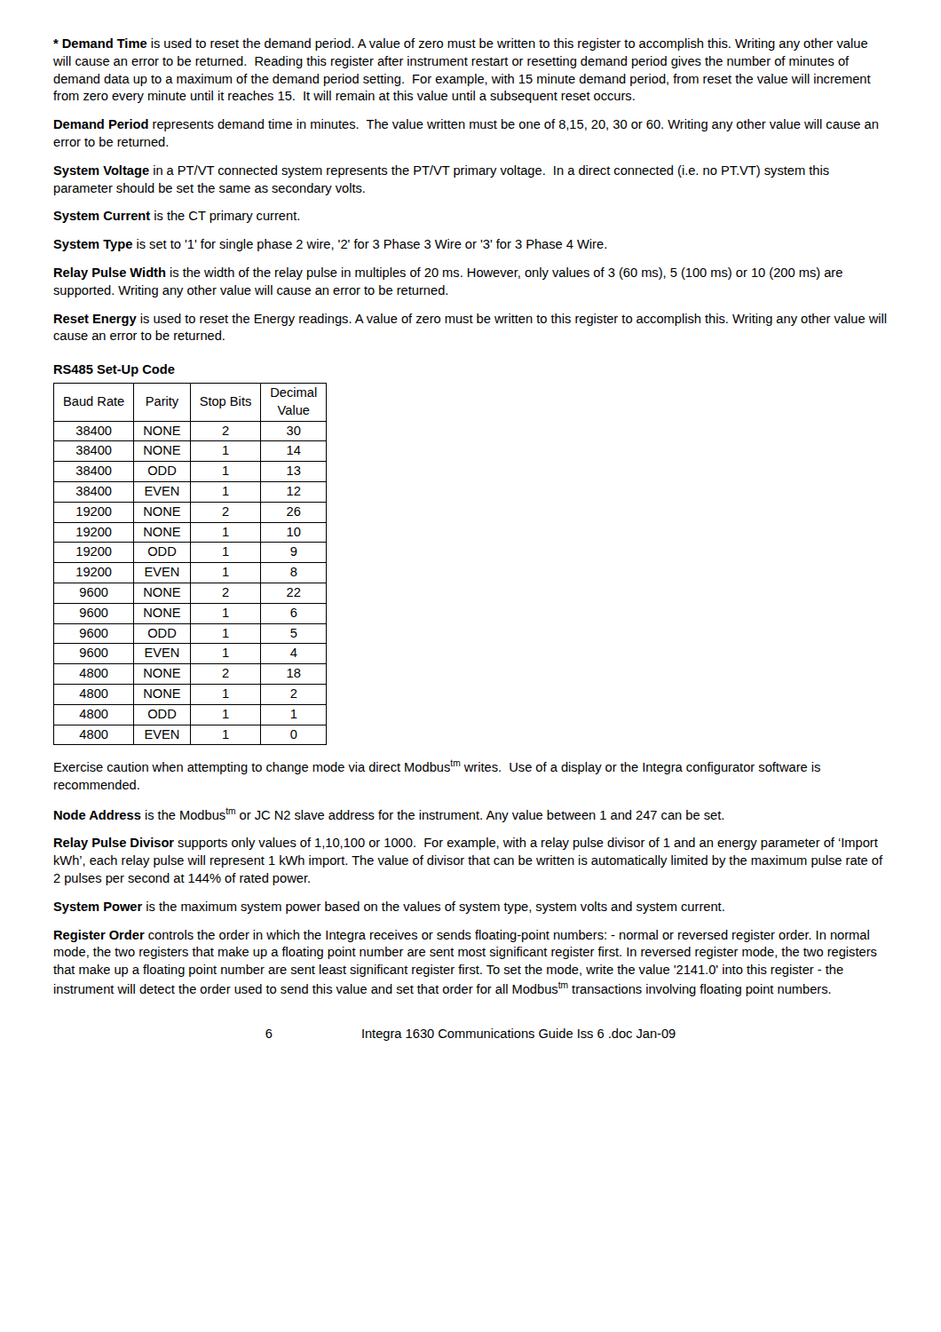* Demand Time is used to reset the demand period. A value of zero must be written to this register to accomplish this. Writing any other value will cause an error to be returned. Reading this register after instrument restart or resetting demand period gives the number of minutes of demand data up to a maximum of the demand period setting. For example, with 15 minute demand period, from reset the value will increment from zero every minute until it reaches 15. It will remain at this value until a subsequent reset occurs.
Demand Period represents demand time in minutes. The value written must be one of 8,15, 20, 30 or 60. Writing any other value will cause an error to be returned.
System Voltage in a PT/VT connected system represents the PT/VT primary voltage. In a direct connected (i.e. no PT.VT) system this parameter should be set the same as secondary volts.
System Current is the CT primary current.
System Type is set to '1' for single phase 2 wire, '2' for 3 Phase 3 Wire or '3' for 3 Phase 4 Wire.
Relay Pulse Width is the width of the relay pulse in multiples of 20 ms. However, only values of 3 (60 ms), 5 (100 ms) or 10 (200 ms) are supported. Writing any other value will cause an error to be returned.
Reset Energy is used to reset the Energy readings. A value of zero must be written to this register to accomplish this. Writing any other value will cause an error to be returned.
RS485 Set-Up Code
| Baud Rate | Parity | Stop Bits | Decimal Value |
| --- | --- | --- | --- |
| 38400 | NONE | 2 | 30 |
| 38400 | NONE | 1 | 14 |
| 38400 | ODD | 1 | 13 |
| 38400 | EVEN | 1 | 12 |
| 19200 | NONE | 2 | 26 |
| 19200 | NONE | 1 | 10 |
| 19200 | ODD | 1 | 9 |
| 19200 | EVEN | 1 | 8 |
| 9600 | NONE | 2 | 22 |
| 9600 | NONE | 1 | 6 |
| 9600 | ODD | 1 | 5 |
| 9600 | EVEN | 1 | 4 |
| 4800 | NONE | 2 | 18 |
| 4800 | NONE | 1 | 2 |
| 4800 | ODD | 1 | 1 |
| 4800 | EVEN | 1 | 0 |
Exercise caution when attempting to change mode via direct Modbustm writes. Use of a display or the Integra configurator software is recommended.
Node Address is the Modbustm or JC N2 slave address for the instrument. Any value between 1 and 247 can be set.
Relay Pulse Divisor supports only values of 1,10,100 or 1000. For example, with a relay pulse divisor of 1 and an energy parameter of ‘Import kWh’, each relay pulse will represent 1 kWh import. The value of divisor that can be written is automatically limited by the maximum pulse rate of 2 pulses per second at 144% of rated power.
System Power is the maximum system power based on the values of system type, system volts and system current.
Register Order controls the order in which the Integra receives or sends floating-point numbers: - normal or reversed register order. In normal mode, the two registers that make up a floating point number are sent most significant register first. In reversed register mode, the two registers that make up a floating point number are sent least significant register first. To set the mode, write the value '2141.0' into this register - the instrument will detect the order used to send this value and set that order for all Modbustm transactions involving floating point numbers.
6 Integra 1630 Communications Guide Iss 6 .doc Jan-09